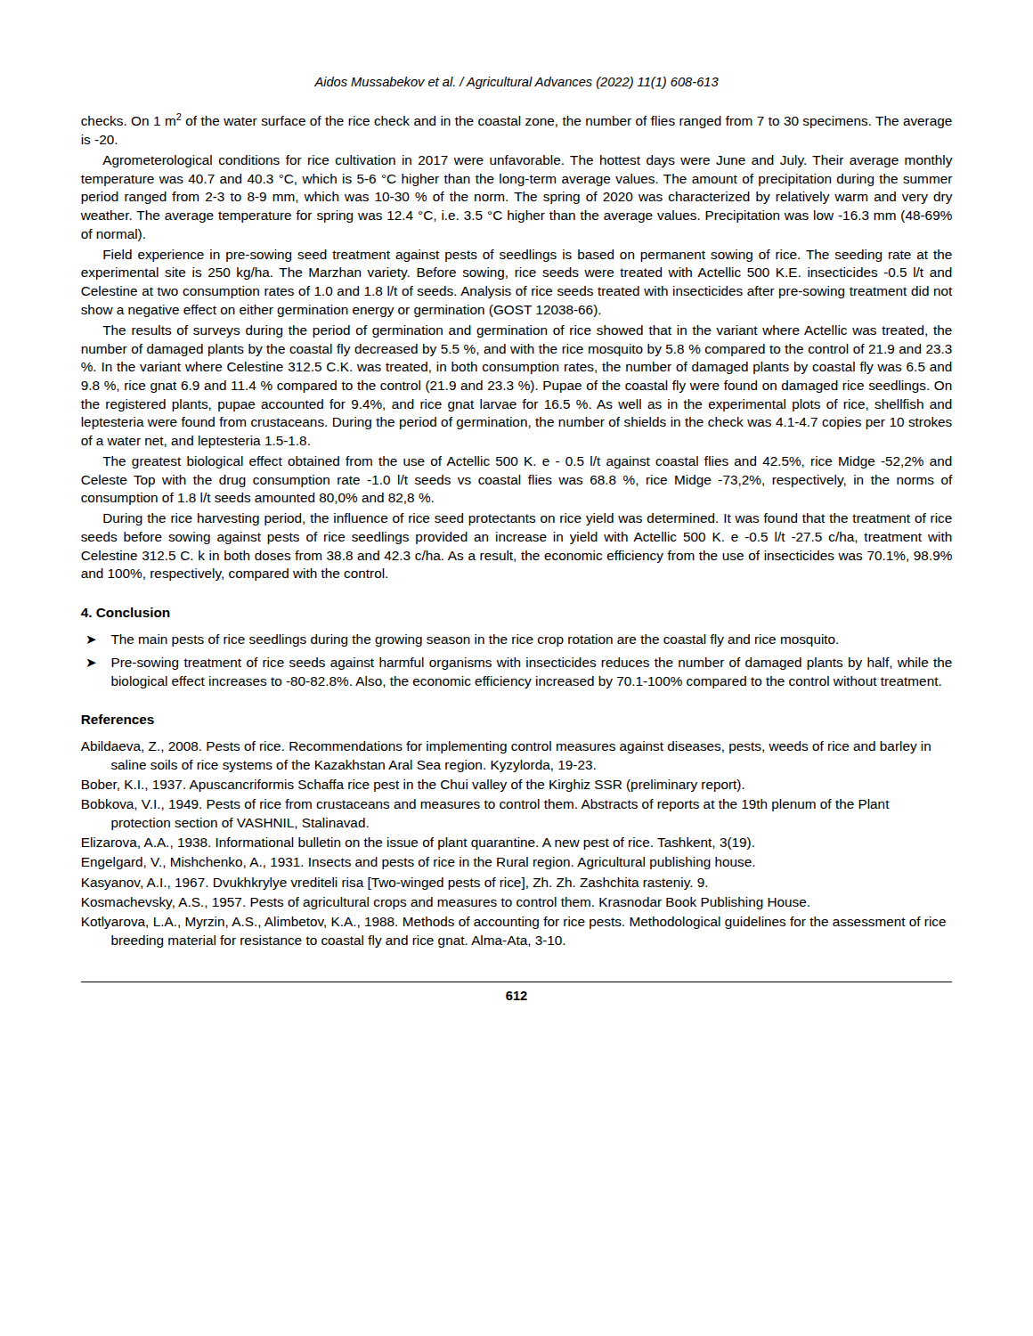Aidos Mussabekov et al. / Agricultural Advances (2022) 11(1) 608-613
checks. On 1 m2 of the water surface of the rice check and in the coastal zone, the number of flies ranged from 7 to 30 specimens. The average is -20.
Agrometerological conditions for rice cultivation in 2017 were unfavorable. The hottest days were June and July. Their average monthly temperature was 40.7 and 40.3 °C, which is 5-6 °C higher than the long-term average values. The amount of precipitation during the summer period ranged from 2-3 to 8-9 mm, which was 10-30 % of the norm. The spring of 2020 was characterized by relatively warm and very dry weather. The average temperature for spring was 12.4 °C, i.e. 3.5 °C higher than the average values. Precipitation was low -16.3 mm (48-69% of normal).
Field experience in pre-sowing seed treatment against pests of seedlings is based on permanent sowing of rice. The seeding rate at the experimental site is 250 kg/ha. The Marzhan variety. Before sowing, rice seeds were treated with Actellic 500 K.E. insecticides -0.5 l/t and Celestine at two consumption rates of 1.0 and 1.8 l/t of seeds. Analysis of rice seeds treated with insecticides after pre-sowing treatment did not show a negative effect on either germination energy or germination (GOST 12038-66).
The results of surveys during the period of germination and germination of rice showed that in the variant where Actellic was treated, the number of damaged plants by the coastal fly decreased by 5.5 %, and with the rice mosquito by 5.8 % compared to the control of 21.9 and 23.3 %. In the variant where Celestine 312.5 C.K. was treated, in both consumption rates, the number of damaged plants by coastal fly was 6.5 and 9.8 %, rice gnat 6.9 and 11.4 % compared to the control (21.9 and 23.3 %). Pupae of the coastal fly were found on damaged rice seedlings. On the registered plants, pupae accounted for 9.4%, and rice gnat larvae for 16.5 %. As well as in the experimental plots of rice, shellfish and leptesteria were found from crustaceans. During the period of germination, the number of shields in the check was 4.1-4.7 copies per 10 strokes of a water net, and leptesteria 1.5-1.8.
The greatest biological effect obtained from the use of Actellic 500 K. e - 0.5 l/t against coastal flies and 42.5%, rice Midge -52,2% and Celeste Top with the drug consumption rate -1.0 l/t seeds vs coastal flies was 68.8 %, rice Midge -73,2%, respectively, in the norms of consumption of 1.8 l/t seeds amounted 80,0% and 82,8 %.
During the rice harvesting period, the influence of rice seed protectants on rice yield was determined. It was found that the treatment of rice seeds before sowing against pests of rice seedlings provided an increase in yield with Actellic 500 K. e -0.5 l/t -27.5 c/ha, treatment with Celestine 312.5 C. k in both doses from 38.8 and 42.3 c/ha. As a result, the economic efficiency from the use of insecticides was 70.1%, 98.9% and 100%, respectively, compared with the control.
4. Conclusion
The main pests of rice seedlings during the growing season in the rice crop rotation are the coastal fly and rice mosquito.
Pre-sowing treatment of rice seeds against harmful organisms with insecticides reduces the number of damaged plants by half, while the biological effect increases to -80-82.8%. Also, the economic efficiency increased by 70.1-100% compared to the control without treatment.
References
Abildaeva, Z., 2008. Pests of rice. Recommendations for implementing control measures against diseases, pests, weeds of rice and barley in saline soils of rice systems of the Kazakhstan Aral Sea region. Kyzylorda, 19-23.
Bober, K.I., 1937. Apuscancriformis Schaffa rice pest in the Chui valley of the Kirghiz SSR (preliminary report).
Bobkova, V.I., 1949. Pests of rice from crustaceans and measures to control them. Abstracts of reports at the 19th plenum of the Plant protection section of VASHNIL, Stalinavad.
Elizarova, A.A., 1938. Informational bulletin on the issue of plant quarantine. A new pest of rice. Tashkent, 3(19).
Engelgard, V., Mishchenko, A., 1931. Insects and pests of rice in the Rural region. Agricultural publishing house.
Kasyanov, A.I., 1967. Dvukhkrylye vrediteli risa [Two-winged pests of rice], Zh. Zh. Zashchita rasteniy. 9.
Kosmachevsky, A.S., 1957. Pests of agricultural crops and measures to control them. Krasnodar Book Publishing House.
Kotlyarova, L.A., Myrzin, A.S., Alimbetov, K.A., 1988. Methods of accounting for rice pests. Methodological guidelines for the assessment of rice breeding material for resistance to coastal fly and rice gnat. Alma-Ata, 3-10.
612